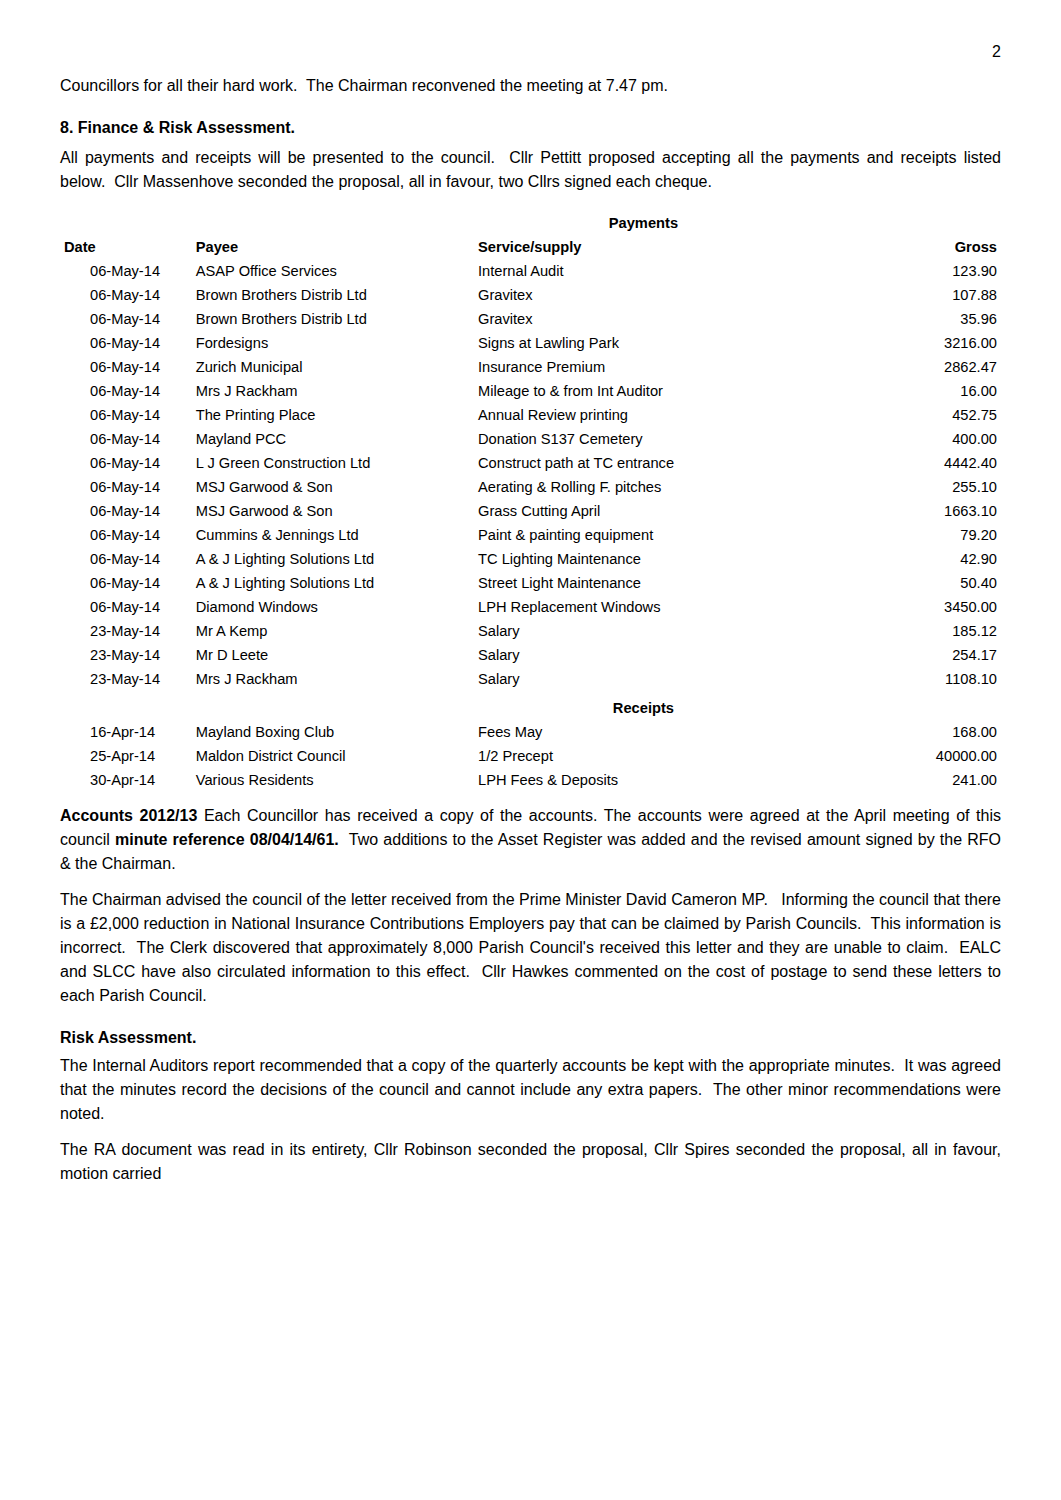2
Councillors for all their hard work. The Chairman reconvened the meeting at 7.47 pm.
8. Finance & Risk Assessment.
All payments and receipts will be presented to the council. Cllr Pettitt proposed accepting all the payments and receipts listed below. Cllr Massenhove seconded the proposal, all in favour, two Cllrs signed each cheque.
| | | Payments | |
| Date | Payee | Service/supply | Gross |
| 06-May-14 | ASAP Office Services | Internal Audit | 123.90 |
| 06-May-14 | Brown Brothers Distrib Ltd | Gravitex | 107.88 |
| 06-May-14 | Brown Brothers Distrib Ltd | Gravitex | 35.96 |
| 06-May-14 | Fordesigns | Signs at Lawling Park | 3216.00 |
| 06-May-14 | Zurich Municipal | Insurance Premium | 2862.47 |
| 06-May-14 | Mrs J Rackham | Mileage to & from Int Auditor | 16.00 |
| 06-May-14 | The Printing Place | Annual Review printing | 452.75 |
| 06-May-14 | Mayland PCC | Donation S137 Cemetery | 400.00 |
| 06-May-14 | L J Green Construction Ltd | Construct path at TC entrance | 4442.40 |
| 06-May-14 | MSJ Garwood & Son | Aerating & Rolling F. pitches | 255.10 |
| 06-May-14 | MSJ Garwood & Son | Grass Cutting April | 1663.10 |
| 06-May-14 | Cummins & Jennings Ltd | Paint & painting equipment | 79.20 |
| 06-May-14 | A & J Lighting Solutions Ltd | TC Lighting Maintenance | 42.90 |
| 06-May-14 | A & J Lighting Solutions Ltd | Street Light Maintenance | 50.40 |
| 06-May-14 | Diamond Windows | LPH Replacement Windows | 3450.00 |
| 23-May-14 | Mr A Kemp | Salary | 185.12 |
| 23-May-14 | Mr D Leete | Salary | 254.17 |
| 23-May-14 | Mrs J Rackham | Salary | 1108.10 |
| | | Receipts | |
| 16-Apr-14 | Mayland Boxing Club | Fees May | 168.00 |
| 25-Apr-14 | Maldon District Council | 1/2 Precept | 40000.00 |
| 30-Apr-14 | Various Residents | LPH Fees & Deposits | 241.00 |
Accounts 2012/13 Each Councillor has received a copy of the accounts. The accounts were agreed at the April meeting of this council minute reference 08/04/14/61. Two additions to the Asset Register was added and the revised amount signed by the RFO & the Chairman.
The Chairman advised the council of the letter received from the Prime Minister David Cameron MP. Informing the council that there is a £2,000 reduction in National Insurance Contributions Employers pay that can be claimed by Parish Councils. This information is incorrect. The Clerk discovered that approximately 8,000 Parish Council's received this letter and they are unable to claim. EALC and SLCC have also circulated information to this effect. Cllr Hawkes commented on the cost of postage to send these letters to each Parish Council.
Risk Assessment.
The Internal Auditors report recommended that a copy of the quarterly accounts be kept with the appropriate minutes. It was agreed that the minutes record the decisions of the council and cannot include any extra papers. The other minor recommendations were noted.
The RA document was read in its entirety, Cllr Robinson seconded the proposal, Cllr Spires seconded the proposal, all in favour, motion carried